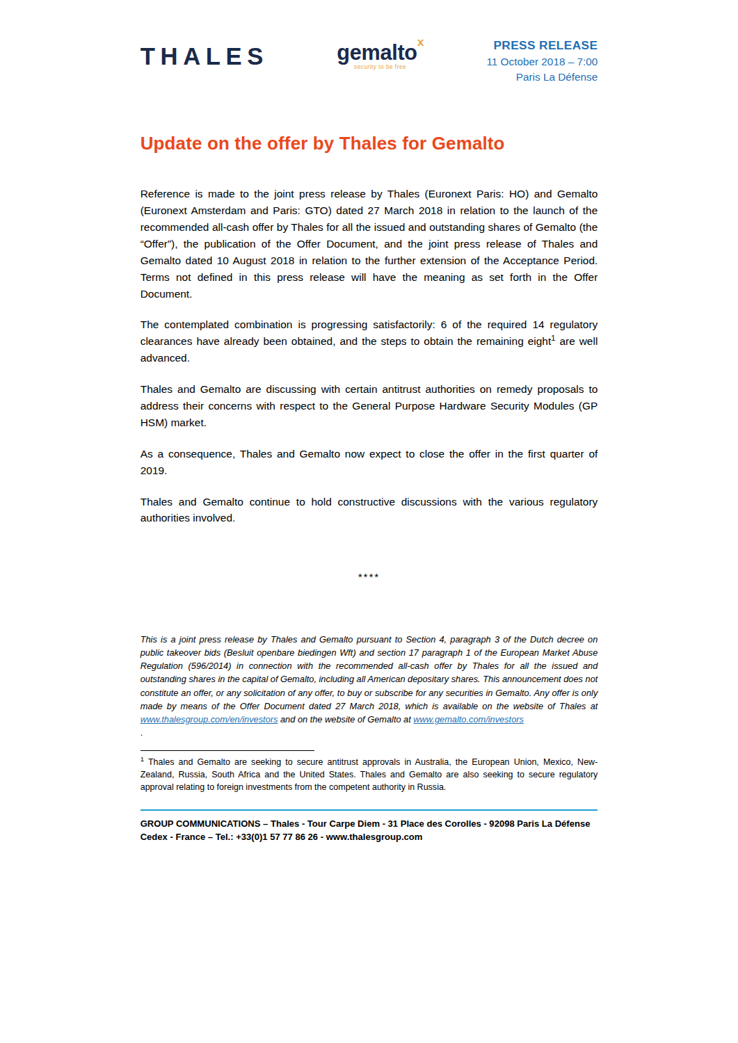THALES
gemaltox
security to be free
PRESS RELEASE
11 October 2018 – 7:00
Paris La Défense
Update on the offer by Thales for Gemalto
Reference is made to the joint press release by Thales (Euronext Paris: HO) and Gemalto (Euronext Amsterdam and Paris: GTO) dated 27 March 2018 in relation to the launch of the recommended all-cash offer by Thales for all the issued and outstanding shares of Gemalto (the “Offer”), the publication of the Offer Document, and the joint press release of Thales and Gemalto dated 10 August 2018 in relation to the further extension of the Acceptance Period. Terms not defined in this press release will have the meaning as set forth in the Offer Document.
The contemplated combination is progressing satisfactorily: 6 of the required 14 regulatory clearances have already been obtained, and the steps to obtain the remaining eight1 are well advanced.
Thales and Gemalto are discussing with certain antitrust authorities on remedy proposals to address their concerns with respect to the General Purpose Hardware Security Modules (GP HSM) market.
As a consequence, Thales and Gemalto now expect to close the offer in the first quarter of 2019.
Thales and Gemalto continue to hold constructive discussions with the various regulatory authorities involved.
****
This is a joint press release by Thales and Gemalto pursuant to Section 4, paragraph 3 of the Dutch decree on public takeover bids (Besluit openbare biedingen Wft) and section 17 paragraph 1 of the European Market Abuse Regulation (596/2014) in connection with the recommended all-cash offer by Thales for all the issued and outstanding shares in the capital of Gemalto, including all American depositary shares. This announcement does not constitute an offer, or any solicitation of any offer, to buy or subscribe for any securities in Gemalto. Any offer is only made by means of the Offer Document dated 27 March 2018, which is available on the website of Thales at www.thalesgroup.com/en/investors and on the website of Gemalto at www.gemalto.com/investors
.
1 Thales and Gemalto are seeking to secure antitrust approvals in Australia, the European Union, Mexico, New-Zealand, Russia, South Africa and the United States. Thales and Gemalto are also seeking to secure regulatory approval relating to foreign investments from the competent authority in Russia.
GROUP COMMUNICATIONS – Thales - Tour Carpe Diem - 31 Place des Corolles - 92098 Paris La Défense Cedex - France – Tel.: +33(0)1 57 77 86 26 - www.thalesgroup.com